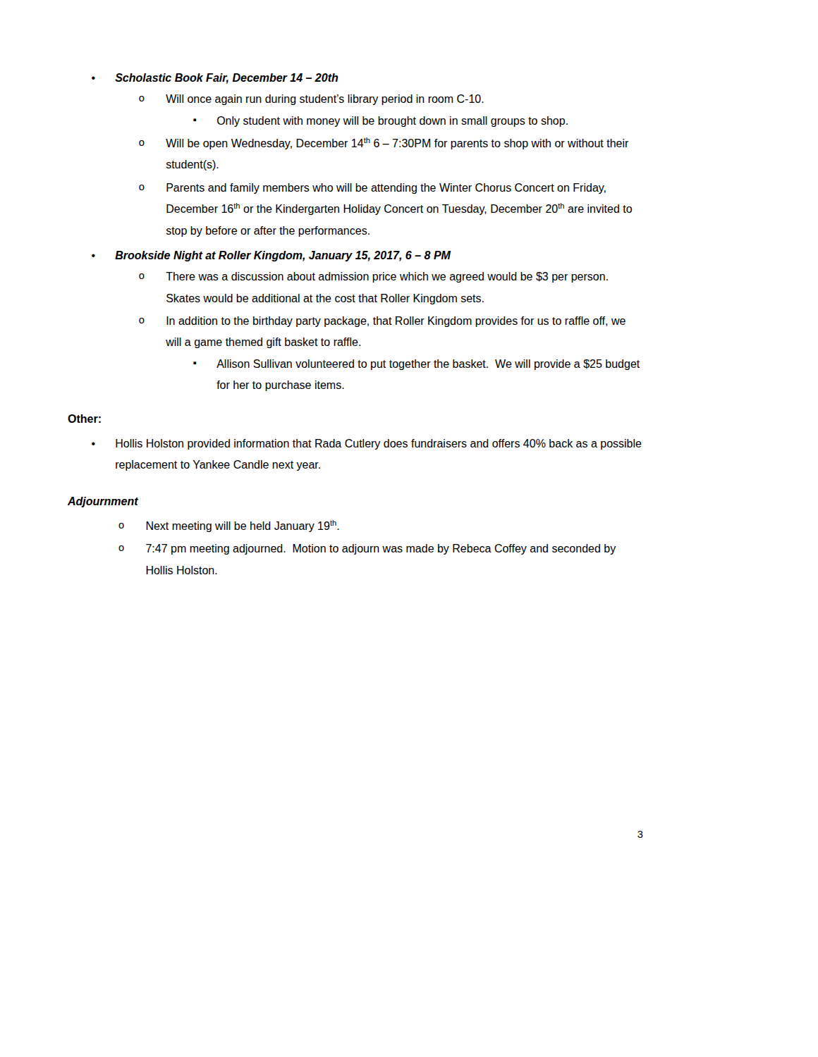Scholastic Book Fair, December 14 – 20th
Will once again run during student’s library period in room C-10.
Only student with money will be brought down in small groups to shop.
Will be open Wednesday, December 14th 6 – 7:30PM for parents to shop with or without their student(s).
Parents and family members who will be attending the Winter Chorus Concert on Friday, December 16th or the Kindergarten Holiday Concert on Tuesday, December 20th are invited to stop by before or after the performances.
Brookside Night at Roller Kingdom, January 15, 2017, 6 – 8 PM
There was a discussion about admission price which we agreed would be $3 per person. Skates would be additional at the cost that Roller Kingdom sets.
In addition to the birthday party package, that Roller Kingdom provides for us to raffle off, we will a game themed gift basket to raffle.
Allison Sullivan volunteered to put together the basket. We will provide a $25 budget for her to purchase items.
Other:
Hollis Holston provided information that Rada Cutlery does fundraisers and offers 40% back as a possible replacement to Yankee Candle next year.
Adjournment
Next meeting will be held January 19th.
7:47 pm meeting adjourned. Motion to adjourn was made by Rebeca Coffey and seconded by Hollis Holston.
3